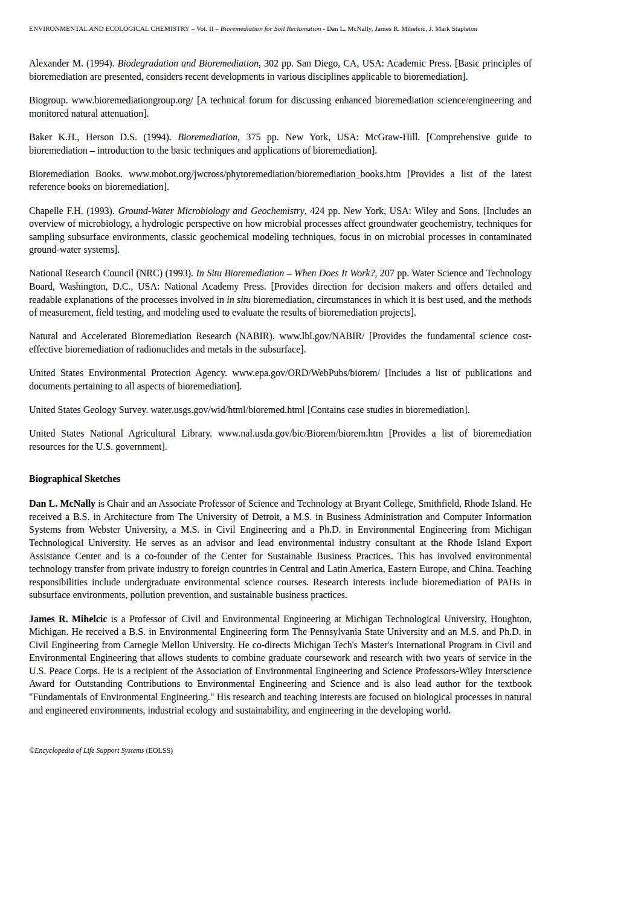ENVIRONMENTAL AND ECOLOGICAL CHEMISTRY – Vol. II – Bioremediation for Soil Reclamation - Dan L. McNally, James R. Mihelcic, J. Mark Stapleton
Alexander M. (1994). Biodegradation and Bioremediation, 302 pp. San Diego, CA, USA: Academic Press. [Basic principles of bioremediation are presented, considers recent developments in various disciplines applicable to bioremediation].
Biogroup. www.bioremediationgroup.org/ [A technical forum for discussing enhanced bioremediation science/engineering and monitored natural attenuation].
Baker K.H., Herson D.S. (1994). Bioremediation, 375 pp. New York, USA: McGraw-Hill. [Comprehensive guide to bioremediation – introduction to the basic techniques and applications of bioremediation].
Bioremediation Books. www.mobot.org/jwcross/phytoremediation/bioremediation_books.htm [Provides a list of the latest reference books on bioremediation].
Chapelle F.H. (1993). Ground-Water Microbiology and Geochemistry, 424 pp. New York, USA: Wiley and Sons. [Includes an overview of microbiology, a hydrologic perspective on how microbial processes affect groundwater geochemistry, techniques for sampling subsurface environments, classic geochemical modeling techniques, focus in on microbial processes in contaminated ground-water systems].
National Research Council (NRC) (1993). In Situ Bioremediation – When Does It Work?, 207 pp. Water Science and Technology Board, Washington, D.C., USA: National Academy Press. [Provides direction for decision makers and offers detailed and readable explanations of the processes involved in in situ bioremediation, circumstances in which it is best used, and the methods of measurement, field testing, and modeling used to evaluate the results of bioremediation projects].
Natural and Accelerated Bioremediation Research (NABIR). www.lbl.gov/NABIR/ [Provides the fundamental science cost-effective bioremediation of radionuclides and metals in the subsurface].
United States Environmental Protection Agency. www.epa.gov/ORD/WebPubs/biorem/ [Includes a list of publications and documents pertaining to all aspects of bioremediation].
United States Geology Survey. water.usgs.gov/wid/html/bioremed.html [Contains case studies in bioremediation].
United States National Agricultural Library. www.nal.usda.gov/bic/Biorem/biorem.htm [Provides a list of bioremediation resources for the U.S. government].
Biographical Sketches
Dan L. McNally is Chair and an Associate Professor of Science and Technology at Bryant College, Smithfield, Rhode Island. He received a B.S. in Architecture from The University of Detroit, a M.S. in Business Administration and Computer Information Systems from Webster University, a M.S. in Civil Engineering and a Ph.D. in Environmental Engineering from Michigan Technological University. He serves as an advisor and lead environmental industry consultant at the Rhode Island Export Assistance Center and is a co-founder of the Center for Sustainable Business Practices. This has involved environmental technology transfer from private industry to foreign countries in Central and Latin America, Eastern Europe, and China. Teaching responsibilities include undergraduate environmental science courses. Research interests include bioremediation of PAHs in subsurface environments, pollution prevention, and sustainable business practices.
James R. Mihelcic is a Professor of Civil and Environmental Engineering at Michigan Technological University, Houghton, Michigan. He received a B.S. in Environmental Engineering form The Pennsylvania State University and an M.S. and Ph.D. in Civil Engineering from Carnegie Mellon University. He co-directs Michigan Tech's Master's International Program in Civil and Environmental Engineering that allows students to combine graduate coursework and research with two years of service in the U.S. Peace Corps. He is a recipient of the Association of Environmental Engineering and Science Professors-Wiley Interscience Award for Outstanding Contributions to Environmental Engineering and Science and is also lead author for the textbook "Fundamentals of Environmental Engineering." His research and teaching interests are focused on biological processes in natural and engineered environments, industrial ecology and sustainability, and engineering in the developing world.
©Encyclopedia of Life Support Systems (EOLSS)